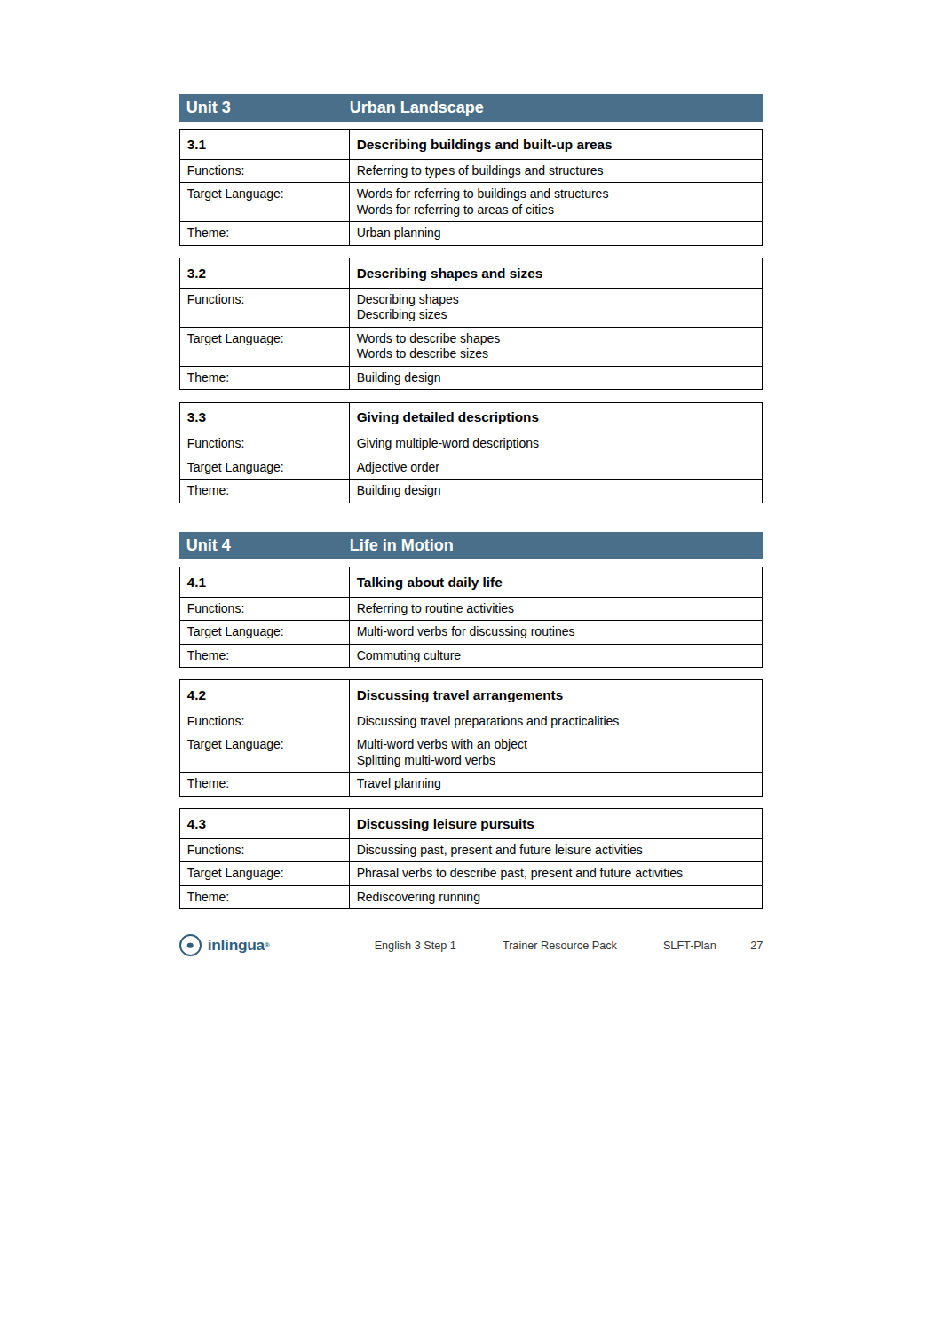| Unit 3 | Urban Landscape |
| 3.1 | Describing buildings and built-up areas |
| Functions: | Referring to types of buildings and structures |
| Target Language: | Words for referring to buildings and structures Words for referring to areas of cities |
| Theme: | Urban planning |
| 3.2 | Describing shapes and sizes |
| Functions: | Describing shapes Describing sizes |
| Target Language: | Words to describe shapes Words to describe sizes |
| Theme: | Building design |
| 3.3 | Giving detailed descriptions |
| Functions: | Giving multiple-word descriptions |
| Target Language: | Adjective order |
| Theme: | Building design |
| Unit 4 | Life in Motion |
| 4.1 | Talking about daily life |
| Functions: | Referring to routine activities |
| Target Language: | Multi-word verbs for discussing routines |
| Theme: | Commuting culture |
| 4.2 | Discussing travel arrangements |
| Functions: | Discussing travel preparations and practicalities |
| Target Language: | Multi-word verbs with an object Splitting multi-word verbs |
| Theme: | Travel planning |
| 4.3 | Discussing leisure pursuits |
| Functions: | Discussing past, present and future leisure activities |
| Target Language: | Phrasal verbs to describe past, present and future activities |
| Theme: | Rediscovering running |
inlingua®
English 3 Step 1 Trainer Resource Pack SLFT-Plan
27